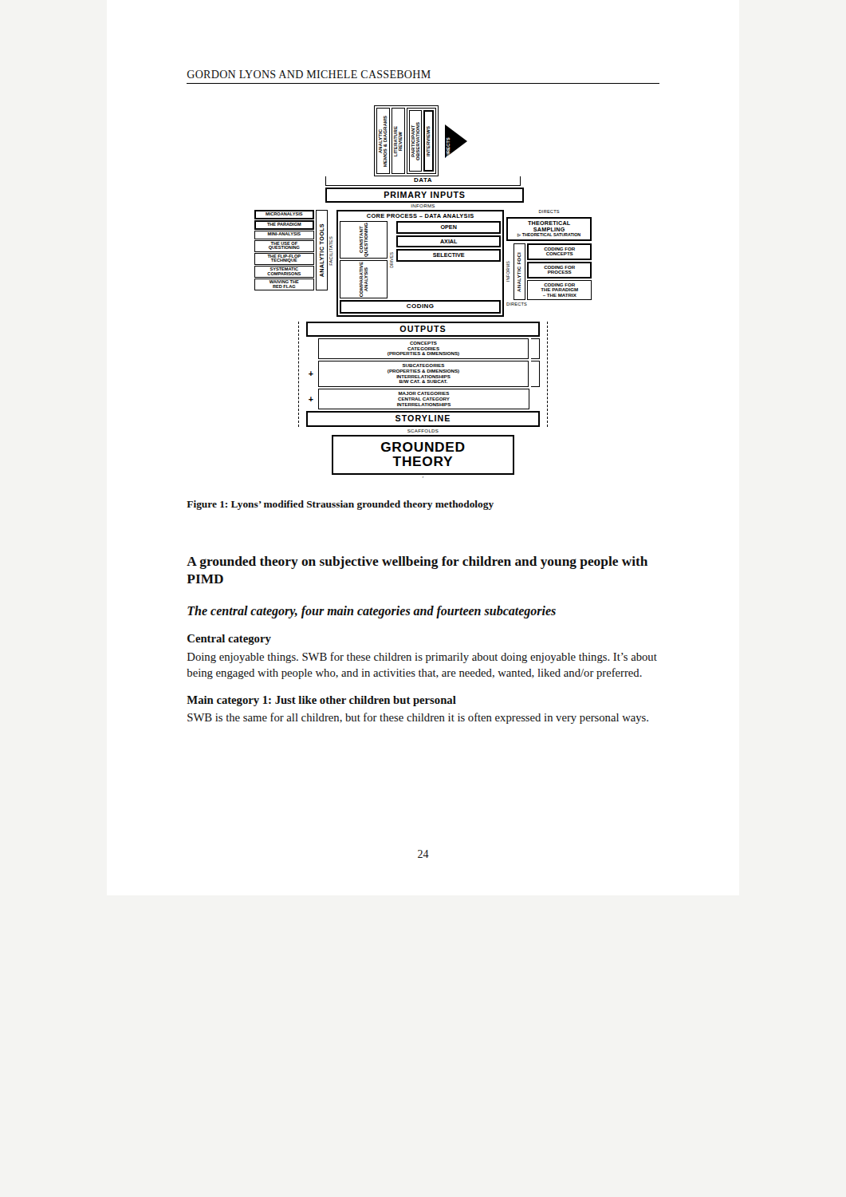Gordon Lyons and Michele Cassebohm
ANALYTIC
MEMOS & DIAGRAMS
LITERATURE
REVIEW
PARTICIPANT
OBSERVATIONS
INTERVIEWS
DIRECTS
DATA
PRIMARY INPUTS
INFORMS
MICROANALYSIS
THE PARADIGM
MINI-ANALYSIS
THE USE OF
QUESTIONING
THE FLIP-FLOP
TECHNIQUE
SYSTEMATIC
COMPARISONS
WAIVING THE
RED FLAG
ANALYTIC TOOLS
FACILITATES
CORE PROCESS – DATA ANALYSIS
CONSTANT
QUESTIONING
COMPARATIVE
ANALYSIS
DRIVES
OPEN
AXIAL
SELECTIVE
CODING
DIRECTS
THEORETICAL
SAMPLING
▷ THEORETICAL SATURATION
INFORMS
ANALYTIC FOCI
CODING FOR
CONCEPTS
CODING FOR
PROCESS
CODING FOR
THE PARADIGM
– THE MATRIX
DIRECTS
OUTPUTS
CONCEPTS
CATEGORIES
(PROPERTIES & DIMENSIONS)
+
SUBCATEGORIES
(PROPERTIES & DIMENSIONS)
INTERRELATIONSHIPS
B/W CAT. & SUBCAT.
+
MAJOR CATEGORIES
CENTRAL CATEGORY
INTERRELATIONSHIPS
STORYLINE
SCAFFOLDS
GROUNDED
THEORY
′
Figure 1: Lyons’ modified Straussian grounded theory methodology
A grounded theory on subjective wellbeing for children and young people with PIMD
The central category, four main categories and fourteen subcategories
Central category
Doing enjoyable things. SWB for these children is primarily about doing enjoyable things. It’s about being engaged with people who, and in activities that, are needed, wanted, liked and/or preferred.
Main category 1: Just like other children but personal
SWB is the same for all children, but for these children it is often expressed in very personal ways.
24